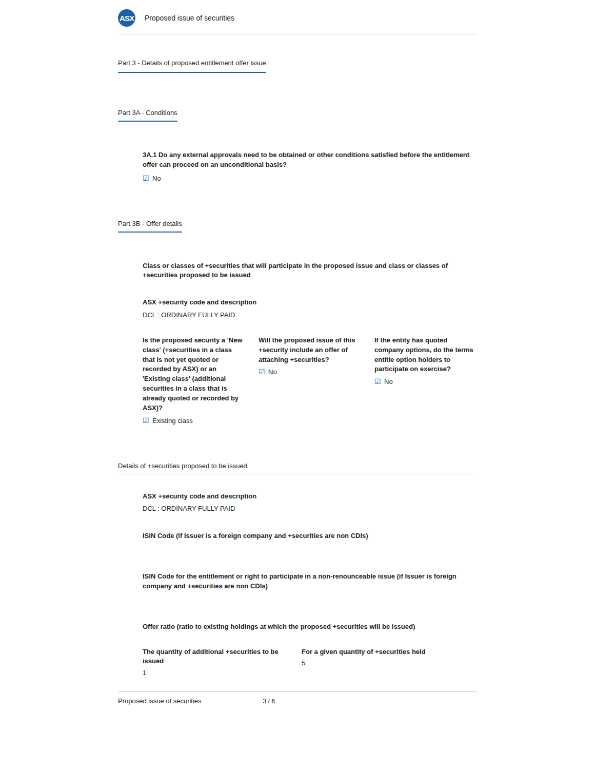ASX
Proposed issue of securities
Part 3 - Details of proposed entitlement offer issue
Part 3A - Conditions
3A.1 Do any external approvals need to be obtained or other conditions satisfied before the entitlement offer can proceed on an unconditional basis?
No
Part 3B - Offer details
Class or classes of +securities that will participate in the proposed issue and class or classes of +securities proposed to be issued
ASX +security code and description
DCL : ORDINARY FULLY PAID
Is the proposed security a 'New class' (+securities in a class that is not yet quoted or recorded by ASX) or an 'Existing class' (additional securities in a class that is already quoted or recorded by ASX)?
Existing class
Will the proposed issue of this +security include an offer of attaching +securities?
No
If the entity has quoted company options, do the terms entitle option holders to participate on exercise?
No
Details of +securities proposed to be issued
ASX +security code and description
DCL : ORDINARY FULLY PAID
ISIN Code (if Issuer is a foreign company and +securities are non CDIs)
ISIN Code for the entitlement or right to participate in a non-renounceable issue (if Issuer is foreign company and +securities are non CDIs)
Offer ratio (ratio to existing holdings at which the proposed +securities will be issued)
The quantity of additional +securities to be issued
1
For a given quantity of +securities held
5
Proposed issue of securities
3 / 6